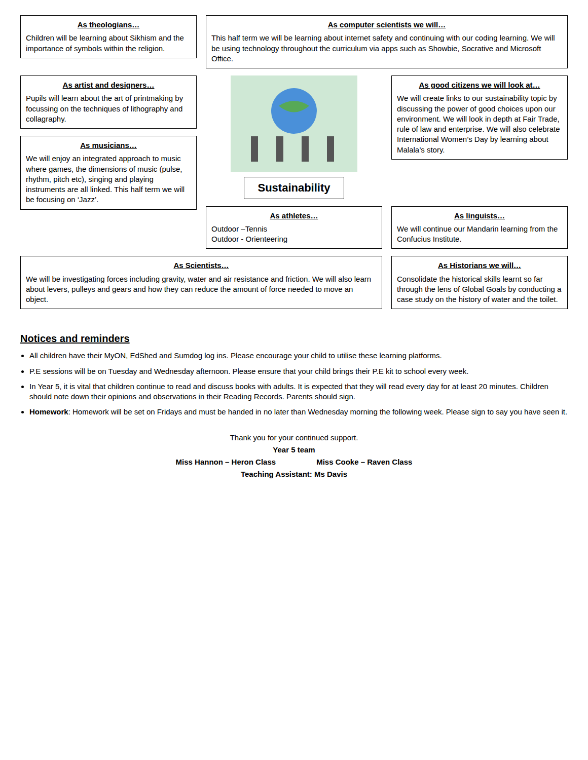As theologians…
Children will be learning about Sikhism and the importance of symbols within the religion.
As computer scientists we will…
This half term we will be learning about internet safety and continuing with our coding learning. We will be using technology throughout the curriculum via apps such as Showbie, Socrative and Microsoft Office.
As artist and designers…
Pupils will learn about the art of printmaking by focussing on the techniques of lithography and collagraphy.
Sustainability
As good citizens we will look at…
We will create links to our sustainability topic by discussing the power of good choices upon our environment. We will look in depth at Fair Trade, rule of law and enterprise. We will also celebrate International Women’s Day by learning about Malala’s story.
As musicians…
We will enjoy an integrated approach to music where games, the dimensions of music (pulse, rhythm, pitch etc), singing and playing instruments are all linked. This half term we will be focusing on ‘Jazz’.
As athletes…
Outdoor –Tennis
Outdoor - Orienteering
As linguists…
We will continue our Mandarin learning from the Confucius Institute.
As Scientists…
We will be investigating forces including gravity, water and air resistance and friction. We will also learn about levers, pulleys and gears and how they can reduce the amount of force needed to move an object.
As Historians we will…
Consolidate the historical skills learnt so far through the lens of Global Goals by conducting a case study on the history of water and the toilet.
Notices and reminders
All children have their MyON, EdShed and Sumdog log ins. Please encourage your child to utilise these learning platforms.
P.E sessions will be on Tuesday and Wednesday afternoon. Please ensure that your child brings their P.E kit to school every week.
In Year 5, it is vital that children continue to read and discuss books with adults. It is expected that they will read every day for at least 20 minutes. Children should note down their opinions and observations in their Reading Records. Parents should sign.
Homework: Homework will be set on Fridays and must be handed in no later than Wednesday morning the following week. Please sign to say you have seen it.
Thank you for your continued support.
Year 5 team
Miss Hannon – Heron Class Miss Cooke – Raven Class
Teaching Assistant: Ms Davis